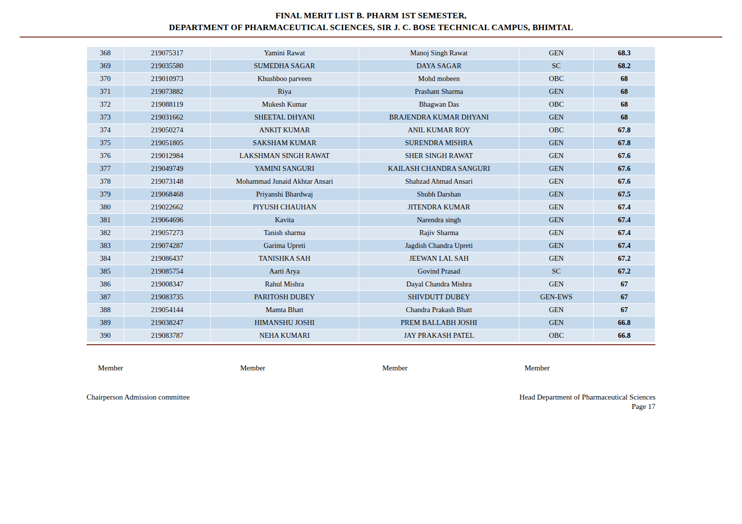FINAL MERIT LIST B. PHARM 1ST SEMESTER,
DEPARTMENT OF PHARMACEUTICAL SCIENCES, SIR J. C. BOSE TECHNICAL CAMPUS, BHIMTAL
| 368 | 219075317 | Yamini Rawat | Manoj Singh Rawat | GEN | 68.3 |
| 369 | 219035580 | SUMEDHA SAGAR | DAYA SAGAR | SC | 68.2 |
| 370 | 219010973 | Khushboo parveen | Mohd mobeen | OBC | 68 |
| 371 | 219073882 | Riya | Prashant Sharma | GEN | 68 |
| 372 | 219088119 | Mukesh Kumar | Bhagwan Das | OBC | 68 |
| 373 | 219031662 | SHEETAL DHYANI | BRAJENDRA KUMAR DHYANI | GEN | 68 |
| 374 | 219050274 | ANKIT KUMAR | ANIL KUMAR ROY | OBC | 67.8 |
| 375 | 219051805 | SAKSHAM KUMAR | SURENDRA MISHRA | GEN | 67.8 |
| 376 | 219012984 | LAKSHMAN SINGH RAWAT | SHER SINGH RAWAT | GEN | 67.6 |
| 377 | 219049749 | YAMINI SANGURI | KAILASH CHANDRA SANGURI | GEN | 67.6 |
| 378 | 219073148 | Mohammad Junaid Akhtar Ansari | Shahzad Ahmad Ansari | GEN | 67.6 |
| 379 | 219068468 | Priyanshi Bhardwaj | Shubh Darshan | GEN | 67.5 |
| 380 | 219022662 | PIYUSH CHAUHAN | JITENDRA KUMAR | GEN | 67.4 |
| 381 | 219064696 | Kavita | Narendra singh | GEN | 67.4 |
| 382 | 219057273 | Tanish sharma | Rajiv Sharma | GEN | 67.4 |
| 383 | 219074287 | Garima Upreti | Jagdish Chandra Upreti | GEN | 67.4 |
| 384 | 219086437 | TANISHKA SAH | JEEWAN LAL SAH | GEN | 67.2 |
| 385 | 219085754 | Aarti Arya | Govind Prasad | SC | 67.2 |
| 386 | 219008347 | Rahul Mishra | Dayal Chandra Mishra | GEN | 67 |
| 387 | 219083735 | PARITOSH DUBEY | SHIVDUTT DUBEY | GEN-EWS | 67 |
| 388 | 219054144 | Mamta Bhatt | Chandra Prakash Bhatt | GEN | 67 |
| 389 | 219038247 | HIMANSHU JOSHI | PREM BALLABH JOSHI | GEN | 66.8 |
| 390 | 219083787 | NEHA KUMARI | JAY PRAKASH PATEL | OBC | 66.8 |
Member Member Member Member
Chairperson Admission committee Head Department of Pharmaceutical Sciences
Page 17